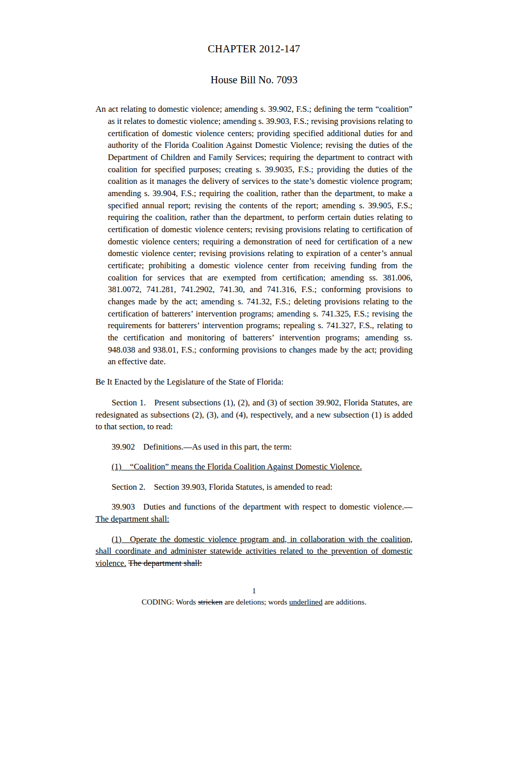CHAPTER 2012-147
House Bill No. 7093
An act relating to domestic violence; amending s. 39.902, F.S.; defining the term “coalition” as it relates to domestic violence; amending s. 39.903, F.S.; revising provisions relating to certification of domestic violence centers; providing specified additional duties for and authority of the Florida Coalition Against Domestic Violence; revising the duties of the Department of Children and Family Services; requiring the department to contract with coalition for specified purposes; creating s. 39.9035, F.S.; providing the duties of the coalition as it manages the delivery of services to the state’s domestic violence program; amending s. 39.904, F.S.; requiring the coalition, rather than the department, to make a specified annual report; revising the contents of the report; amending s. 39.905, F.S.; requiring the coalition, rather than the department, to perform certain duties relating to certification of domestic violence centers; revising provisions relating to certification of domestic violence centers; requiring a demonstration of need for certification of a new domestic violence center; revising provisions relating to expiration of a center’s annual certificate; prohibiting a domestic violence center from receiving funding from the coalition for services that are exempted from certification; amending ss. 381.006, 381.0072, 741.281, 741.2902, 741.30, and 741.316, F.S.; conforming provisions to changes made by the act; amending s. 741.32, F.S.; deleting provisions relating to the certification of batterers’ intervention programs; amending s. 741.325, F.S.; revising the requirements for batterers’ intervention programs; repealing s. 741.327, F.S., relating to the certification and monitoring of batterers’ intervention programs; amending ss. 948.038 and 938.01, F.S.; conforming provisions to changes made by the act; providing an effective date.
Be It Enacted by the Legislature of the State of Florida:
Section 1. Present subsections (1), (2), and (3) of section 39.902, Florida Statutes, are redesignated as subsections (2), (3), and (4), respectively, and a new subsection (1) is added to that section, to read:
39.902 Definitions.—As used in this part, the term:
(1) “Coalition” means the Florida Coalition Against Domestic Violence.
Section 2. Section 39.903, Florida Statutes, is amended to read:
39.903 Duties and functions of the department with respect to domestic violence.—The department shall:
(1) Operate the domestic violence program and, in collaboration with the coalition, shall coordinate and administer statewide activities related to the prevention of domestic violence. The department shall:
1 CODING: Words stricken are deletions; words underlined are additions.